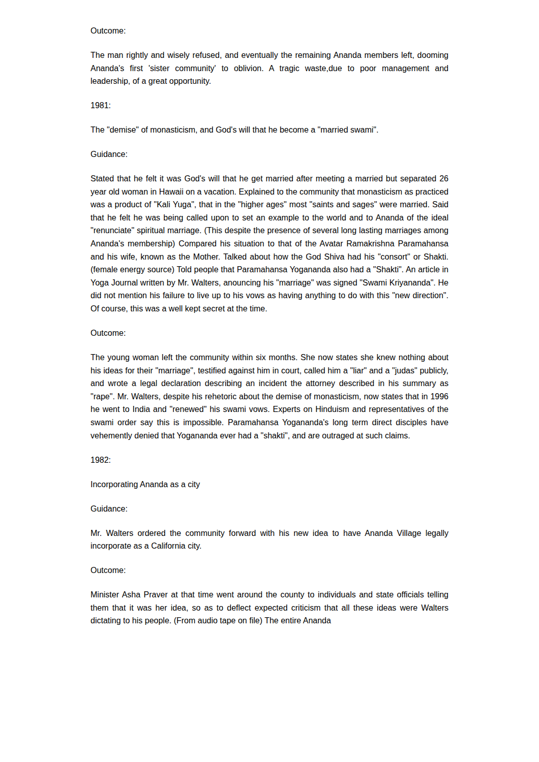Outcome:
The man rightly and wisely refused, and eventually the remaining Ananda members left, dooming Ananda's first 'sister community' to oblivion. A tragic waste,due to poor management and leadership, of a great opportunity.
1981:
The "demise" of monasticism, and God's will that he become a "married swami".
Guidance:
Stated that he felt it was God's will that he get married after meeting a married but separated 26 year old woman in Hawaii on a vacation. Explained to the community that monasticism as practiced was a product of "Kali Yuga", that in the "higher ages" most "saints and sages" were married. Said that he felt he was being called upon to set an example to the world and to Ananda of the ideal "renunciate" spiritual marriage. (This despite the presence of several long lasting marriages among Ananda's membership) Compared his situation to that of the Avatar Ramakrishna Paramahansa and his wife, known as the Mother. Talked about how the God Shiva had his "consort" or Shakti. (female energy source) Told people that Paramahansa Yogananda also had a "Shakti". An article in Yoga Journal written by Mr. Walters, anouncing his "marriage" was signed "Swami Kriyananda". He did not mention his failure to live up to his vows as having anything to do with this "new direction". Of course, this was a well kept secret at the time.
Outcome:
The young woman left the community within six months. She now states she knew nothing about his ideas for their "marriage", testified against him in court, called him a "liar" and a "judas" publicly, and wrote a legal declaration describing an incident the attorney described in his summary as "rape". Mr. Walters, despite his rehetoric about the demise of monasticism, now states that in 1996 he went to India and "renewed" his swami vows. Experts on Hinduism and representatives of the swami order say this is impossible. Paramahansa Yogananda's long term direct disciples have vehemently denied that Yogananda ever had a "shakti", and are outraged at such claims.
1982:
Incorporating Ananda as a city
Guidance:
Mr. Walters ordered the community forward with his new idea to have Ananda Village legally incorporate as a California city.
Outcome:
Minister Asha Praver at that time went around the county to individuals and state officials telling them that it was her idea, so as to deflect expected criticism that all these ideas were Walters dictating to his people. (From audio tape on file) The entire Ananda